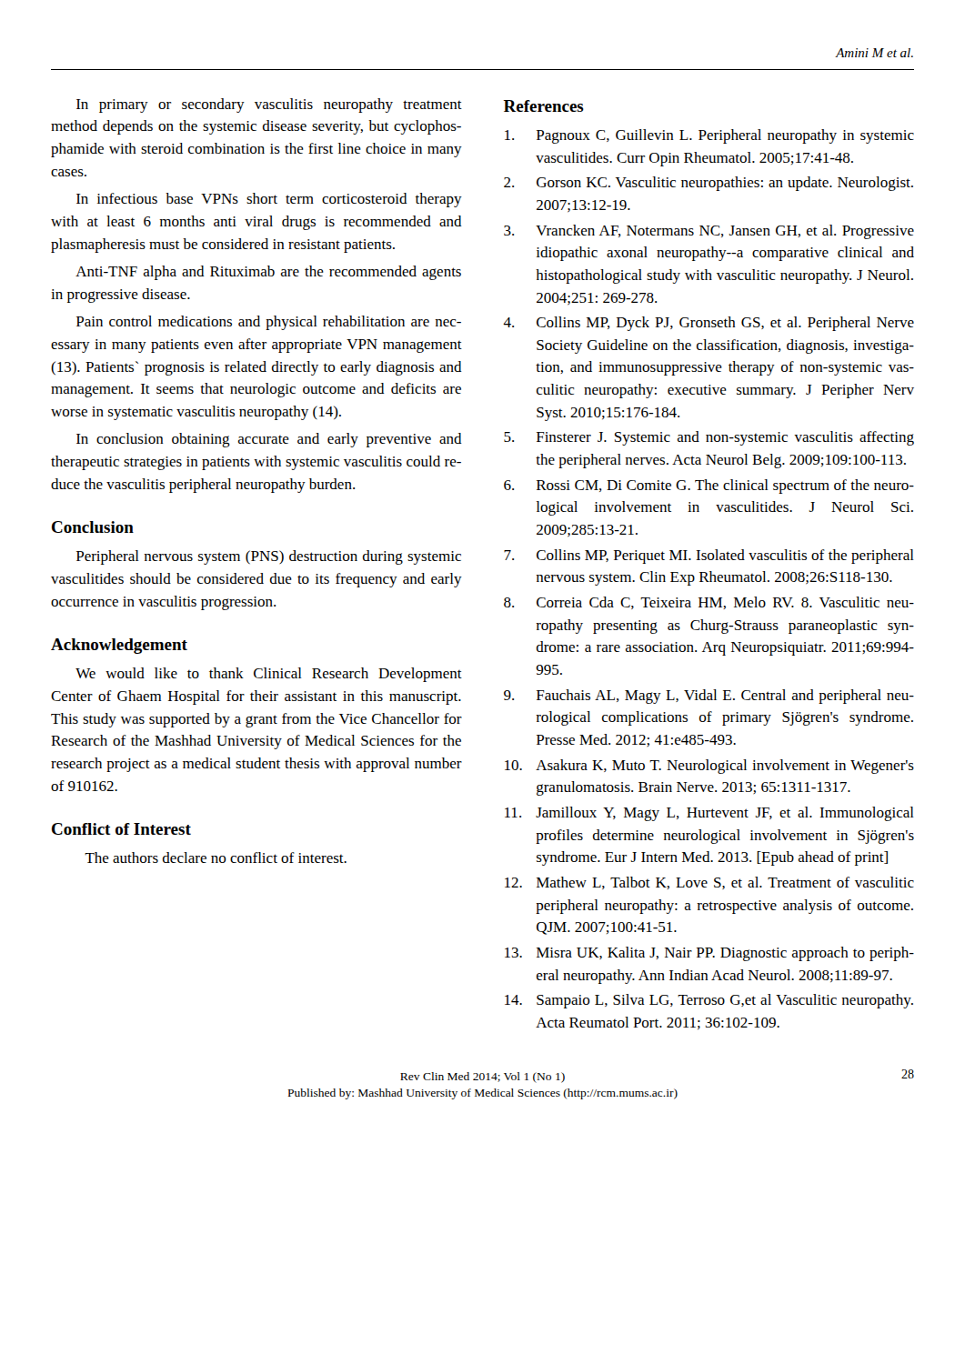Amini M et al.
In primary or secondary vasculitis neuropathy treatment method depends on the systemic disease severity, but cyclophosphamide with steroid combination is the first line choice in many cases.
In infectious base VPNs short term corticosteroid therapy with at least 6 months anti viral drugs is recommended and plasmapheresis must be considered in resistant patients.
Anti-TNF alpha and Rituximab are the recommended agents in progressive disease.
Pain control medications and physical rehabilitation are necessary in many patients even after appropriate VPN management (13). Patients` prognosis is related directly to early diagnosis and management. It seems that neurologic outcome and deficits are worse in systematic vasculitis neuropathy (14).
In conclusion obtaining accurate and early preventive and therapeutic strategies in patients with systemic vasculitis could reduce the vasculitis peripheral neuropathy burden.
Conclusion
Peripheral nervous system (PNS) destruction during systemic vasculitides should be considered due to its frequency and early occurrence in vasculitis progression.
Acknowledgement
We would like to thank Clinical Research Development Center of Ghaem Hospital for their assistant in this manuscript. This study was supported by a grant from the Vice Chancellor for Research of the Mashhad University of Medical Sciences for the research project as a medical student thesis with approval number of 910162.
Conflict of Interest
The authors declare no conflict of interest.
References
Pagnoux C, Guillevin L. Peripheral neuropathy in systemic vasculitides. Curr Opin Rheumatol. 2005;17:41-48.
Gorson KC. Vasculitic neuropathies: an update. Neurologist. 2007;13:12-19.
Vrancken AF, Notermans NC, Jansen GH, et al. Progressive idiopathic axonal neuropathy--a comparative clinical and histopathological study with vasculitic neuropathy. J Neurol. 2004;251: 269-278.
Collins MP, Dyck PJ, Gronseth GS, et al. Peripheral Nerve Society Guideline on the classification, diagnosis, investigation, and immunosuppressive therapy of non-systemic vasculitic neuropathy: executive summary. J Peripher Nerv Syst. 2010;15:176-184.
Finsterer J. Systemic and non-systemic vasculitis affecting the peripheral nerves. Acta Neurol Belg. 2009;109:100-113.
Rossi CM, Di Comite G. The clinical spectrum of the neurological involvement in vasculitides. J Neurol Sci. 2009;285:13-21.
Collins MP, Periquet MI. Isolated vasculitis of the peripheral nervous system. Clin Exp Rheumatol. 2008;26:S118-130.
Correia Cda C, Teixeira HM, Melo RV. 8. Vasculitic neuropathy presenting as Churg-Strauss paraneoplastic syndrome: a rare association. Arq Neuropsiquiatr. 2011;69:994-995.
Fauchais AL, Magy L, Vidal E. Central and peripheral neurological complications of primary Sjögren's syndrome. Presse Med. 2012; 41:e485-493.
Asakura K, Muto T. Neurological involvement in Wegener's granulomatosis. Brain Nerve. 2013; 65:1311-1317.
Jamilloux Y, Magy L, Hurtevent JF, et al. Immunological profiles determine neurological involvement in Sjögren's syndrome. Eur J Intern Med. 2013. [Epub ahead of print]
Mathew L, Talbot K, Love S, et al. Treatment of vasculitic peripheral neuropathy: a retrospective analysis of outcome. QJM. 2007;100:41-51.
Misra UK, Kalita J, Nair PP. Diagnostic approach to peripheral neuropathy. Ann Indian Acad Neurol. 2008;11:89-97.
Sampaio L, Silva LG, Terroso G,et al Vasculitic neuropathy. Acta Reumatol Port. 2011; 36:102-109.
28 Rev Clin Med 2014; Vol 1 (No 1)
Published by: Mashhad University of Medical Sciences (http://rcm.mums.ac.ir)